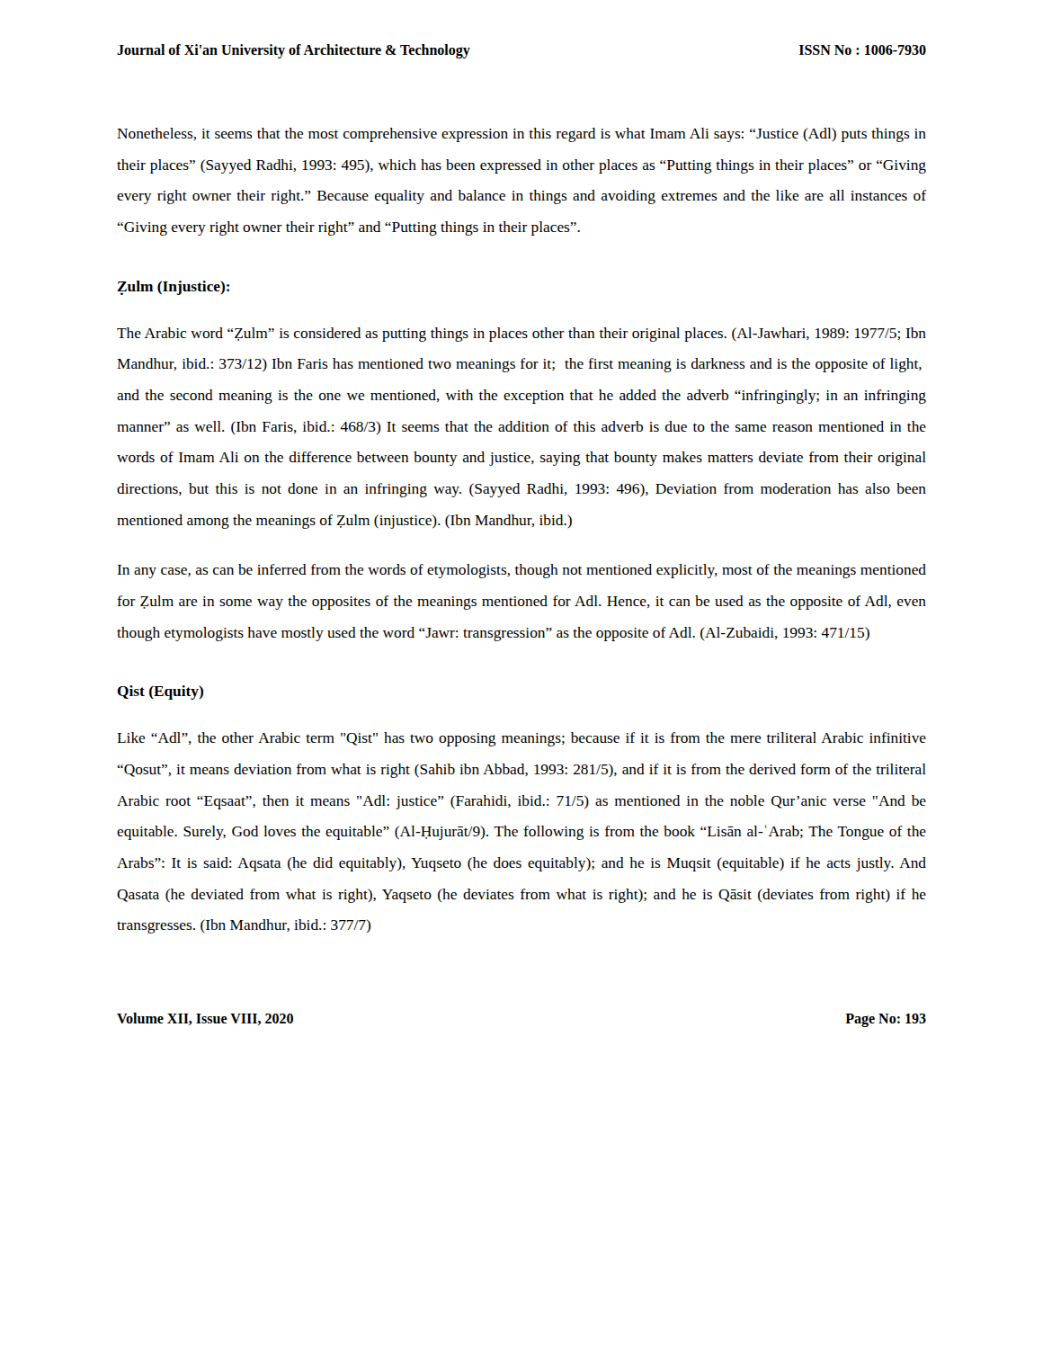Journal of Xi'an University of Architecture & Technology
ISSN No : 1006-7930
Nonetheless, it seems that the most comprehensive expression in this regard is what Imam Ali says: “Justice (Adl) puts things in their places” (Sayyed Radhi, 1993: 495), which has been expressed in other places as “Putting things in their places” or “Giving every right owner their right.” Because equality and balance in things and avoiding extremes and the like are all instances of “Giving every right owner their right” and “Putting things in their places”.
Ẓulm (Injustice):
The Arabic word “Ẓulm” is considered as putting things in places other than their original places. (Al-Jawhari, 1989: 1977/5; Ibn Mandhur, ibid.: 373/12) Ibn Faris has mentioned two meanings for it; the first meaning is darkness and is the opposite of light, and the second meaning is the one we mentioned, with the exception that he added the adverb “infringingly; in an infringing manner” as well. (Ibn Faris, ibid.: 468/3) It seems that the addition of this adverb is due to the same reason mentioned in the words of Imam Ali on the difference between bounty and justice, saying that bounty makes matters deviate from their original directions, but this is not done in an infringing way. (Sayyed Radhi, 1993: 496), Deviation from moderation has also been mentioned among the meanings of Ẓulm (injustice). (Ibn Mandhur, ibid.)
In any case, as can be inferred from the words of etymologists, though not mentioned explicitly, most of the meanings mentioned for Ẓulm are in some way the opposites of the meanings mentioned for Adl. Hence, it can be used as the opposite of Adl, even though etymologists have mostly used the word “Jawr: transgression” as the opposite of Adl. (Al-Zubaidi, 1993: 471/15)
Qist (Equity)
Like “Adl”, the other Arabic term "Qist" has two opposing meanings; because if it is from the mere triliteral Arabic infinitive “Qosut”, it means deviation from what is right (Sahib ibn Abbad, 1993: 281/5), and if it is from the derived form of the triliteral Arabic root “Eqsaat”, then it means "Adl: justice” (Farahidi, ibid.: 71/5) as mentioned in the noble Qur’anic verse "And be equitable. Surely, God loves the equitable” (Al-Ḥujurāt/9). The following is from the book “Lisān al-ʿArab; The Tongue of the Arabs”: It is said: Aqsata (he did equitably), Yuqseto (he does equitably); and he is Muqsit (equitable) if he acts justly. And Qasata (he deviated from what is right), Yaqseto (he deviates from what is right); and he is Qāsit (deviates from right) if he transgresses. (Ibn Mandhur, ibid.: 377/7)
Volume XII, Issue VIII, 2020
Page No: 193